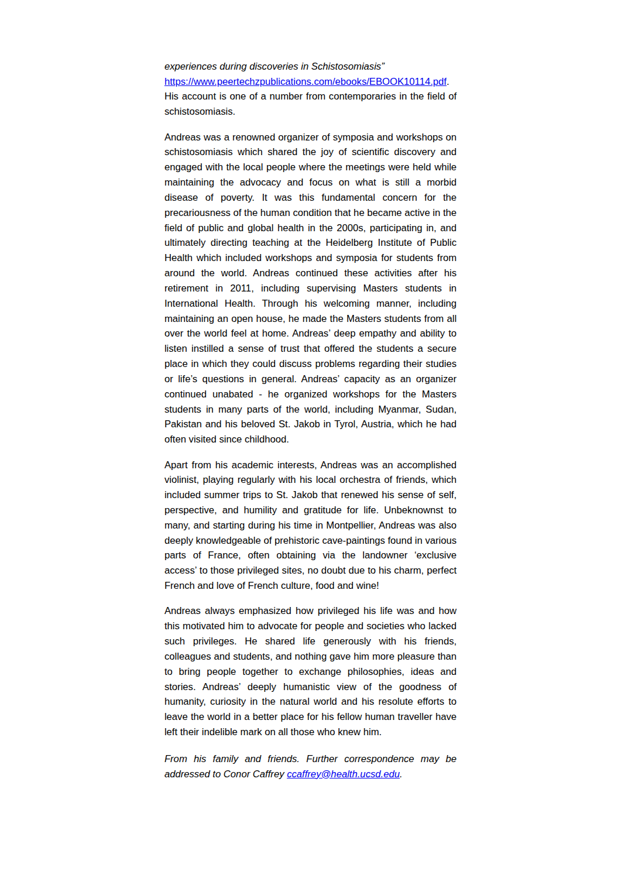experiences during discoveries in Schistosomiasis”
https://www.peertechzpublications.com/ebooks/EBOOK10114.pdf. His account is one of a number from contemporaries in the field of schistosomiasis.
Andreas was a renowned organizer of symposia and workshops on schistosomiasis which shared the joy of scientific discovery and engaged with the local people where the meetings were held while maintaining the advocacy and focus on what is still a morbid disease of poverty. It was this fundamental concern for the precariousness of the human condition that he became active in the field of public and global health in the 2000s, participating in, and ultimately directing teaching at the Heidelberg Institute of Public Health which included workshops and symposia for students from around the world. Andreas continued these activities after his retirement in 2011, including supervising Masters students in International Health. Through his welcoming manner, including maintaining an open house, he made the Masters students from all over the world feel at home. Andreas’ deep empathy and ability to listen instilled a sense of trust that offered the students a secure place in which they could discuss problems regarding their studies or life’s questions in general. Andreas’ capacity as an organizer continued unabated - he organized workshops for the Masters students in many parts of the world, including Myanmar, Sudan, Pakistan and his beloved St. Jakob in Tyrol, Austria, which he had often visited since childhood.
Apart from his academic interests, Andreas was an accomplished violinist, playing regularly with his local orchestra of friends, which included summer trips to St. Jakob that renewed his sense of self, perspective, and humility and gratitude for life. Unbeknownst to many, and starting during his time in Montpellier, Andreas was also deeply knowledgeable of prehistoric cave-paintings found in various parts of France, often obtaining via the landowner ‘exclusive access’ to those privileged sites, no doubt due to his charm, perfect French and love of French culture, food and wine!
Andreas always emphasized how privileged his life was and how this motivated him to advocate for people and societies who lacked such privileges. He shared life generously with his friends, colleagues and students, and nothing gave him more pleasure than to bring people together to exchange philosophies, ideas and stories. Andreas’ deeply humanistic view of the goodness of humanity, curiosity in the natural world and his resolute efforts to leave the world in a better place for his fellow human traveller have left their indelible mark on all those who knew him.
From his family and friends. Further correspondence may be addressed to Conor Caffrey ccaffrey@health.ucsd.edu.